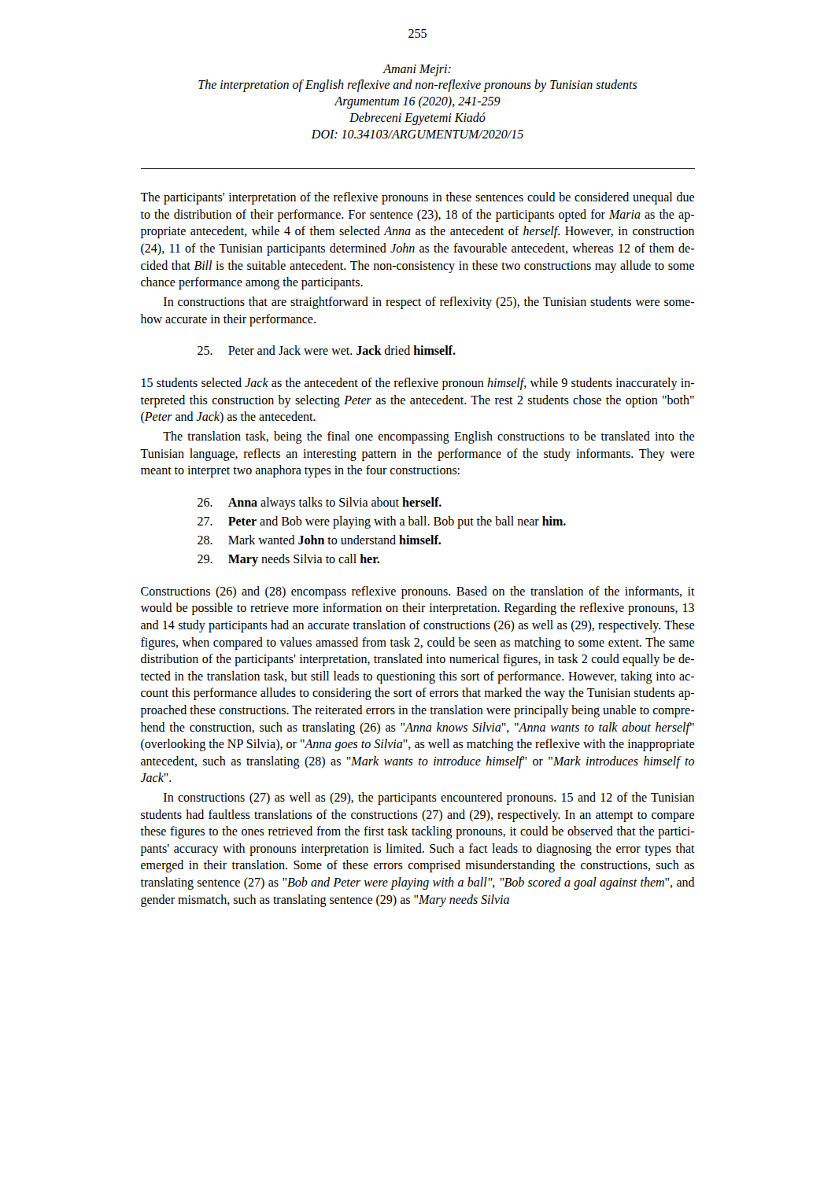255
Amani Mejri:
The interpretation of English reflexive and non-reflexive pronouns by Tunisian students
Argumentum 16 (2020), 241-259
Debreceni Egyetemi Kiadó
DOI: 10.34103/ARGUMENTUM/2020/15
The participants' interpretation of the reflexive pronouns in these sentences could be considered unequal due to the distribution of their performance. For sentence (23), 18 of the participants opted for Maria as the appropriate antecedent, while 4 of them selected Anna as the antecedent of herself. However, in construction (24), 11 of the Tunisian participants determined John as the favourable antecedent, whereas 12 of them decided that Bill is the suitable antecedent. The non-consistency in these two constructions may allude to some chance performance among the participants.
In constructions that are straightforward in respect of reflexivity (25), the Tunisian students were somehow accurate in their performance.
25. Peter and Jack were wet. Jack dried himself.
15 students selected Jack as the antecedent of the reflexive pronoun himself, while 9 students inaccurately interpreted this construction by selecting Peter as the antecedent. The rest 2 students chose the option "both" (Peter and Jack) as the antecedent.
The translation task, being the final one encompassing English constructions to be translated into the Tunisian language, reflects an interesting pattern in the performance of the study informants. They were meant to interpret two anaphora types in the four constructions:
26. Anna always talks to Silvia about herself.
27. Peter and Bob were playing with a ball. Bob put the ball near him.
28. Mark wanted John to understand himself.
29. Mary needs Silvia to call her.
Constructions (26) and (28) encompass reflexive pronouns. Based on the translation of the informants, it would be possible to retrieve more information on their interpretation. Regarding the reflexive pronouns, 13 and 14 study participants had an accurate translation of constructions (26) as well as (29), respectively. These figures, when compared to values amassed from task 2, could be seen as matching to some extent. The same distribution of the participants' interpretation, translated into numerical figures, in task 2 could equally be detected in the translation task, but still leads to questioning this sort of performance. However, taking into account this performance alludes to considering the sort of errors that marked the way the Tunisian students approached these constructions. The reiterated errors in the translation were principally being unable to comprehend the construction, such as translating (26) as "Anna knows Silvia", "Anna wants to talk about herself" (overlooking the NP Silvia), or "Anna goes to Silvia", as well as matching the reflexive with the inappropriate antecedent, such as translating (28) as "Mark wants to introduce himself" or "Mark introduces himself to Jack".
In constructions (27) as well as (29), the participants encountered pronouns. 15 and 12 of the Tunisian students had faultless translations of the constructions (27) and (29), respectively. In an attempt to compare these figures to the ones retrieved from the first task tackling pronouns, it could be observed that the participants' accuracy with pronouns interpretation is limited. Such a fact leads to diagnosing the error types that emerged in their translation. Some of these errors comprised misunderstanding the constructions, such as translating sentence (27) as "Bob and Peter were playing with a ball", "Bob scored a goal against them", and gender mismatch, such as translating sentence (29) as "Mary needs Silvia